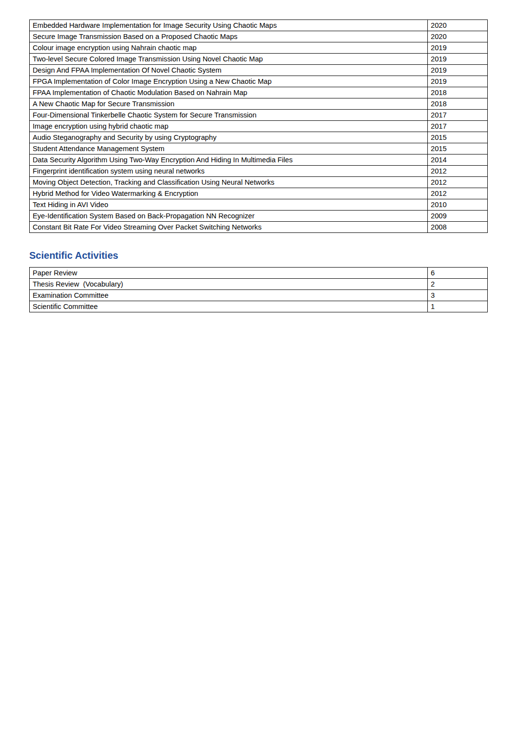| Embedded Hardware Implementation for Image Security Using Chaotic Maps | 2020 |
| Secure Image Transmission Based on a Proposed Chaotic Maps | 2020 |
| Colour image encryption using Nahrain chaotic map | 2019 |
| Two-level Secure Colored Image Transmission Using Novel Chaotic Map | 2019 |
| Design And FPAA Implementation Of Novel Chaotic System | 2019 |
| FPGA Implementation of Color Image Encryption Using a New Chaotic Map | 2019 |
| FPAA Implementation of Chaotic Modulation Based on Nahrain Map | 2018 |
| A New Chaotic Map for Secure Transmission | 2018 |
| Four-Dimensional Tinkerbelle Chaotic System for Secure Transmission | 2017 |
| Image encryption using hybrid chaotic map | 2017 |
| Audio Steganography and Security by using Cryptography | 2015 |
| Student Attendance Management System | 2015 |
| Data Security Algorithm Using Two-Way Encryption And Hiding In Multimedia Files | 2014 |
| Fingerprint identification system using neural networks | 2012 |
| Moving Object Detection, Tracking and Classification Using Neural Networks | 2012 |
| Hybrid Method for Video Watermarking & Encryption | 2012 |
| Text Hiding in AVI Video | 2010 |
| Eye-Identification System Based on Back-Propagation NN Recognizer | 2009 |
| Constant Bit Rate For Video Streaming Over Packet Switching Networks | 2008 |
Scientific Activities
| Paper Review | 6 |
| Thesis Review (Vocabulary) | 2 |
| Examination Committee | 3 |
| Scientific Committee | 1 |